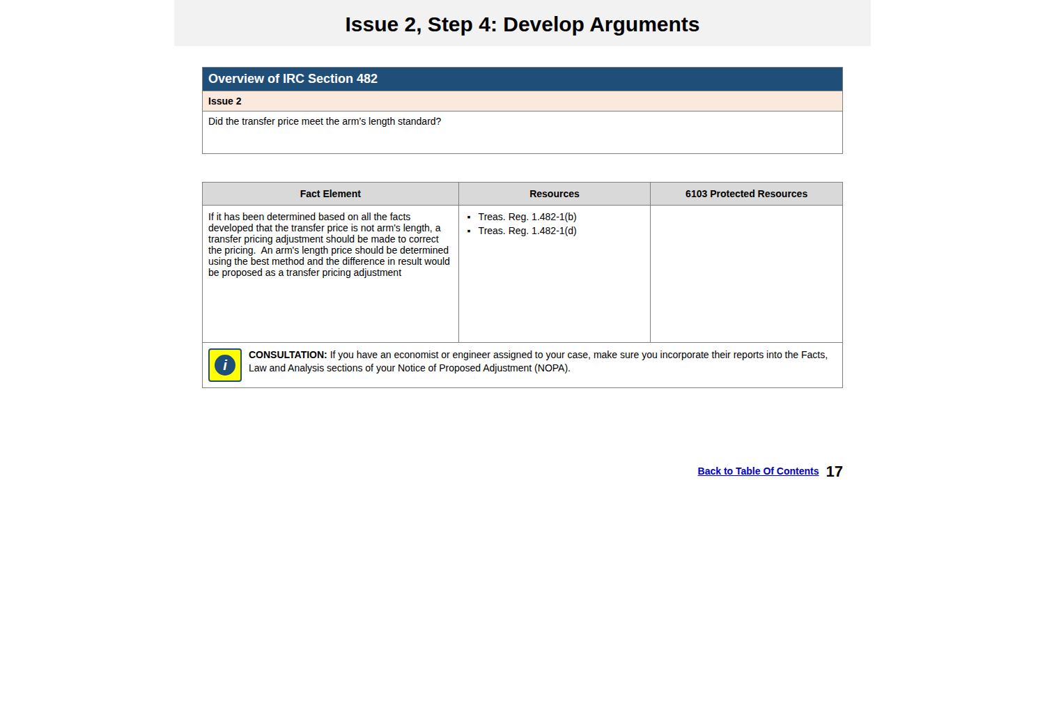Issue 2, Step 4: Develop Arguments
| Overview of IRC Section 482 |
| Issue 2 |
| Did the transfer price meet the arm’s length standard? |
| Fact Element | Resources | 6103 Protected Resources |
| --- | --- | --- |
| If it has been determined based on all the facts developed that the transfer price is not arm's length, a transfer pricing adjustment should be made to correct the pricing. An arm's length price should be determined using the best method and the difference in result would be proposed as a transfer pricing adjustment | Treas. Reg. 1.482-1(b) Treas. Reg. 1.482-1(d) | |
| CONSULTATION: If you have an economist or engineer assigned to your case, make sure you incorporate their reports into the Facts, Law and Analysis sections of your Notice of Proposed Adjustment (NOPA). |
Back to Table Of Contents 17